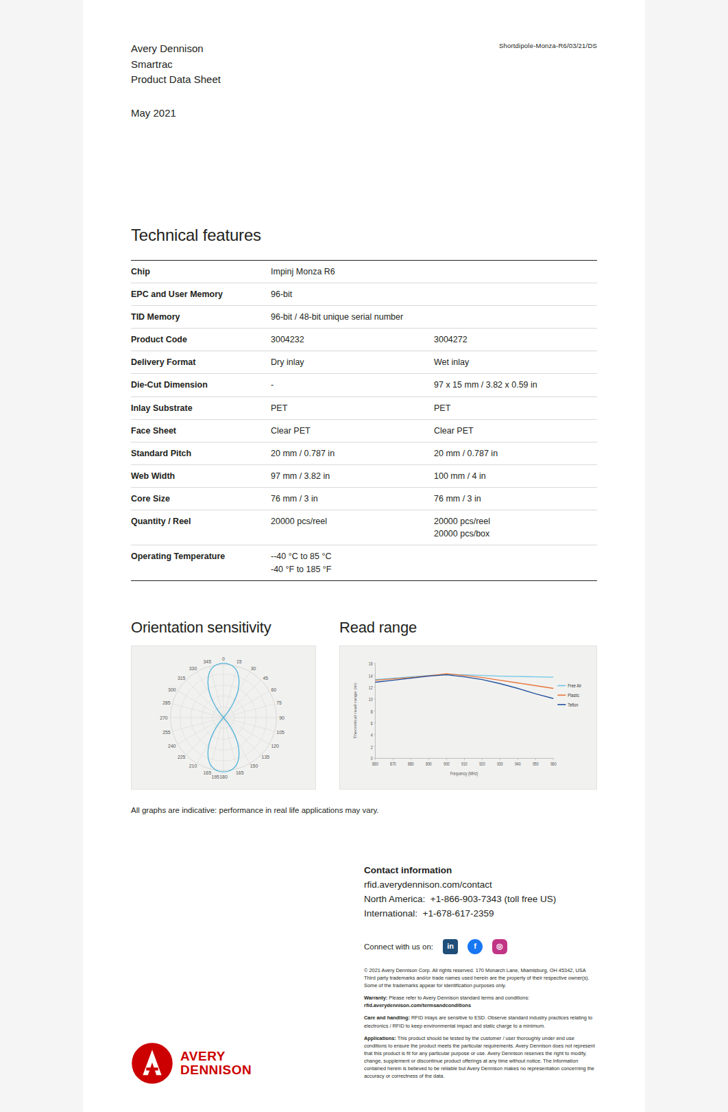Shortdipole-Monza-R6/03/21/DS
Avery Dennison
Smartrac
Product Data Sheet
May 2021
Technical features
| Chip | Impinj Monza R6 |
| EPC and User Memory | 96-bit |
| TID Memory | 96-bit / 48-bit unique serial number |
| Product Code | 3004232 | 3004272 |
| Delivery Format | Dry inlay | Wet inlay |
| Die-Cut Dimension | - | 97 x 15 mm / 3.82 x 0.59 in |
| Inlay Substrate | PET | PET |
| Face Sheet | Clear PET | Clear PET |
| Standard Pitch | 20 mm / 0.787 in | 20 mm / 0.787 in |
| Web Width | 97 mm / 3.82 in | 100 mm / 4 in |
| Core Size | 76 mm / 3 in | 76 mm / 3 in |
| Quantity / Reel | 20000 pcs/reel | 20000 pcs/reel 20000 pcs/box |
| Operating Temperature | --40 °C to 85 °C -40 °F to 185 °F |
Orientation sensitivity
0 15 30 45 60 75 90 105 120 135 150 165 180 165 210 225 240 255 270 285 300 315 330 345 195
Read range
0 2 4 6 8 10 12 14 16 860 870 880 890 900 910 920 930 940 950 960 Frequency (MHz) Theoretical read range (m) Free Air Plastic Teflon
All graphs are indicative: performance in real life applications may vary.
Contact information
rfid.averydennison.com/contact
North America: +1-866-903-7343 (toll free US)
International: +1-678-617-2359
Connect with us on: in f ◎
© 2021 Avery Dennison Corp. All rights reserved. 170 Monarch Lane, Miamisburg, OH 45342, USA Third party trademarks and/or trade names used herein are the property of their respective owner(s). Some of the trademarks appear for identification purposes only.
Warranty: Please refer to Avery Dennison standard terms and conditions: rfid.averydennison.com/termsandconditions
Care and handling: RFID inlays are sensitive to ESD. Observe standard industry practices relating to electronics / RFID to keep environmental impact and static charge to a minimum.
Applications: This product should be tested by the customer / user thoroughly under end use conditions to ensure the product meets the particular requirements. Avery Dennison does not represent that this product is fit for any particular purpose or use. Avery Dennison reserves the right to modify, change, supplement or discontinue product offerings at any time without notice. The information contained herein is believed to be reliable but Avery Dennison makes no representation concerning the accuracy or correctness of the data.
AVERY
DENNISON